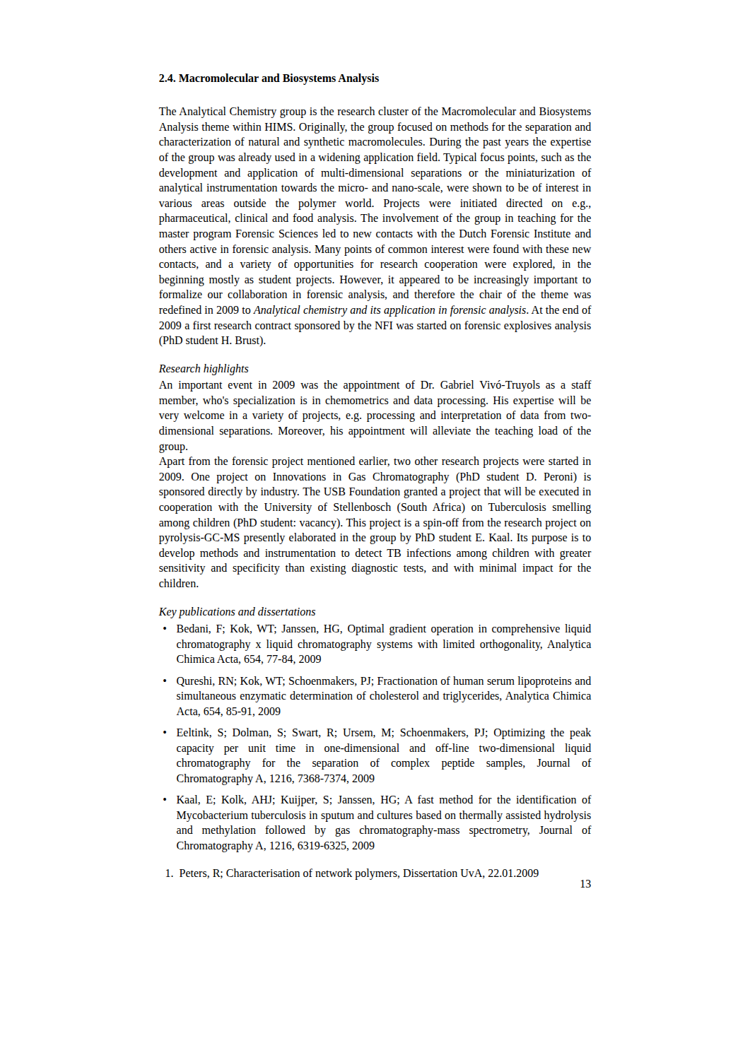2.4. Macromolecular and Biosystems Analysis
The Analytical Chemistry group is the research cluster of the Macromolecular and Biosystems Analysis theme within HIMS. Originally, the group focused on methods for the separation and characterization of natural and synthetic macromolecules. During the past years the expertise of the group was already used in a widening application field. Typical focus points, such as the development and application of multi-dimensional separations or the miniaturization of analytical instrumentation towards the micro- and nano-scale, were shown to be of interest in various areas outside the polymer world. Projects were initiated directed on e.g., pharmaceutical, clinical and food analysis. The involvement of the group in teaching for the master program Forensic Sciences led to new contacts with the Dutch Forensic Institute and others active in forensic analysis. Many points of common interest were found with these new contacts, and a variety of opportunities for research cooperation were explored, in the beginning mostly as student projects. However, it appeared to be increasingly important to formalize our collaboration in forensic analysis, and therefore the chair of the theme was redefined in 2009 to Analytical chemistry and its application in forensic analysis. At the end of 2009 a first research contract sponsored by the NFI was started on forensic explosives analysis (PhD student H. Brust).
Research highlights
An important event in 2009 was the appointment of Dr. Gabriel Vivó-Truyols as a staff member, who's specialization is in chemometrics and data processing. His expertise will be very welcome in a variety of projects, e.g. processing and interpretation of data from two-dimensional separations. Moreover, his appointment will alleviate the teaching load of the group.
Apart from the forensic project mentioned earlier, two other research projects were started in 2009. One project on Innovations in Gas Chromatography (PhD student D. Peroni) is sponsored directly by industry. The USB Foundation granted a project that will be executed in cooperation with the University of Stellenbosch (South Africa) on Tuberculosis smelling among children (PhD student: vacancy). This project is a spin-off from the research project on pyrolysis-GC-MS presently elaborated in the group by PhD student E. Kaal. Its purpose is to develop methods and instrumentation to detect TB infections among children with greater sensitivity and specificity than existing diagnostic tests, and with minimal impact for the children.
Key publications and dissertations
Bedani, F; Kok, WT; Janssen, HG, Optimal gradient operation in comprehensive liquid chromatography x liquid chromatography systems with limited orthogonality, Analytica Chimica Acta, 654, 77-84, 2009
Qureshi, RN; Kok, WT; Schoenmakers, PJ; Fractionation of human serum lipoproteins and simultaneous enzymatic determination of cholesterol and triglycerides, Analytica Chimica Acta, 654, 85-91, 2009
Eeltink, S; Dolman, S; Swart, R; Ursem, M; Schoenmakers, PJ; Optimizing the peak capacity per unit time in one-dimensional and off-line two-dimensional liquid chromatography for the separation of complex peptide samples, Journal of Chromatography A, 1216, 7368-7374, 2009
Kaal, E; Kolk, AHJ; Kuijper, S; Janssen, HG; A fast method for the identification of Mycobacterium tuberculosis in sputum and cultures based on thermally assisted hydrolysis and methylation followed by gas chromatography-mass spectrometry, Journal of Chromatography A, 1216, 6319-6325, 2009
Peters, R; Characterisation of network polymers, Dissertation UvA, 22.01.2009
13